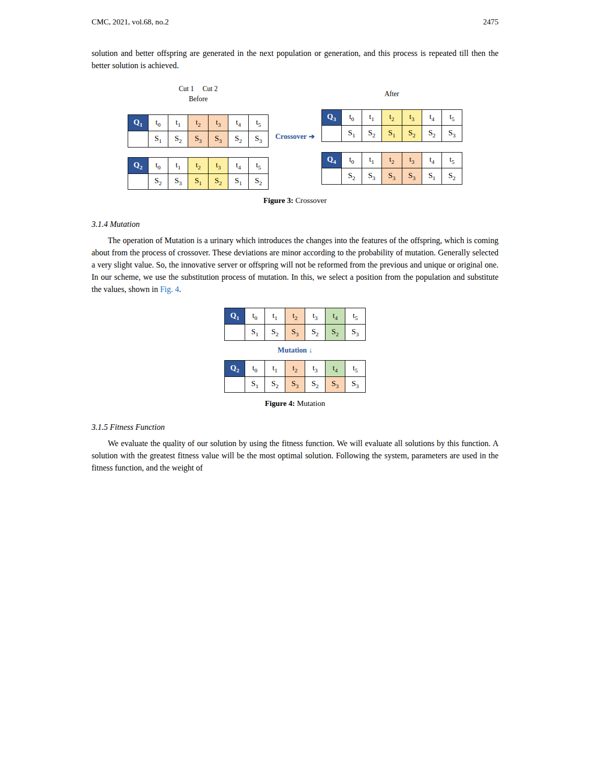CMC, 2021, vol.68, no.2 2475
solution and better offspring are generated in the next population or generation, and this process is repeated till then the better solution is achieved.
Cut 1 Cut 2
Before
| Q 1 | t 0 | t 1 | t 2 | t 3 | t 4 | t 5 |
| | S 1 | S 2 | S 3 | S 3 | S 2 | S 3 |
| Q 2 | t 0 | t 1 | t 2 | t 3 | t 4 | t 5 |
| | S 2 | S 3 | S 1 | S 2 | S 1 | S 2 |
Crossover ➔
After
| Q 3 | t 0 | t 1 | t 2 | t 3 | t 4 | t 5 |
| | S 1 | S 2 | S 1 | S 2 | S 2 | S 3 |
| Q 4 | t 0 | t 1 | t 2 | t 3 | t 4 | t 5 |
| | S 2 | S 3 | S 3 | S 3 | S 1 | S 2 |
Figure 3: Crossover
3.1.4 Mutation
The operation of Mutation is a urinary which introduces the changes into the features of the offspring, which is coming about from the process of crossover. These deviations are minor according to the probability of mutation. Generally selected a very slight value. So, the innovative server or offspring will not be reformed from the previous and unique or original one. In our scheme, we use the substitution process of mutation. In this, we select a position from the population and substitute the values, shown in Fig. 4.
| Q 1 | t 0 | t 1 | t 2 | t 3 | t 4 | t 5 |
| | S 1 | S 2 | S 3 | S 2 | S 2 | S 3 |
Mutation ↓
| Q 2 | t 0 | t 1 | t 2 | t 3 | t 4 | t 5 |
| | S 1 | S 2 | S 3 | S 2 | S 3 | S 3 |
Figure 4: Mutation
3.1.5 Fitness Function
We evaluate the quality of our solution by using the fitness function. We will evaluate all solutions by this function. A solution with the greatest fitness value will be the most optimal solution. Following the system, parameters are used in the fitness function, and the weight of